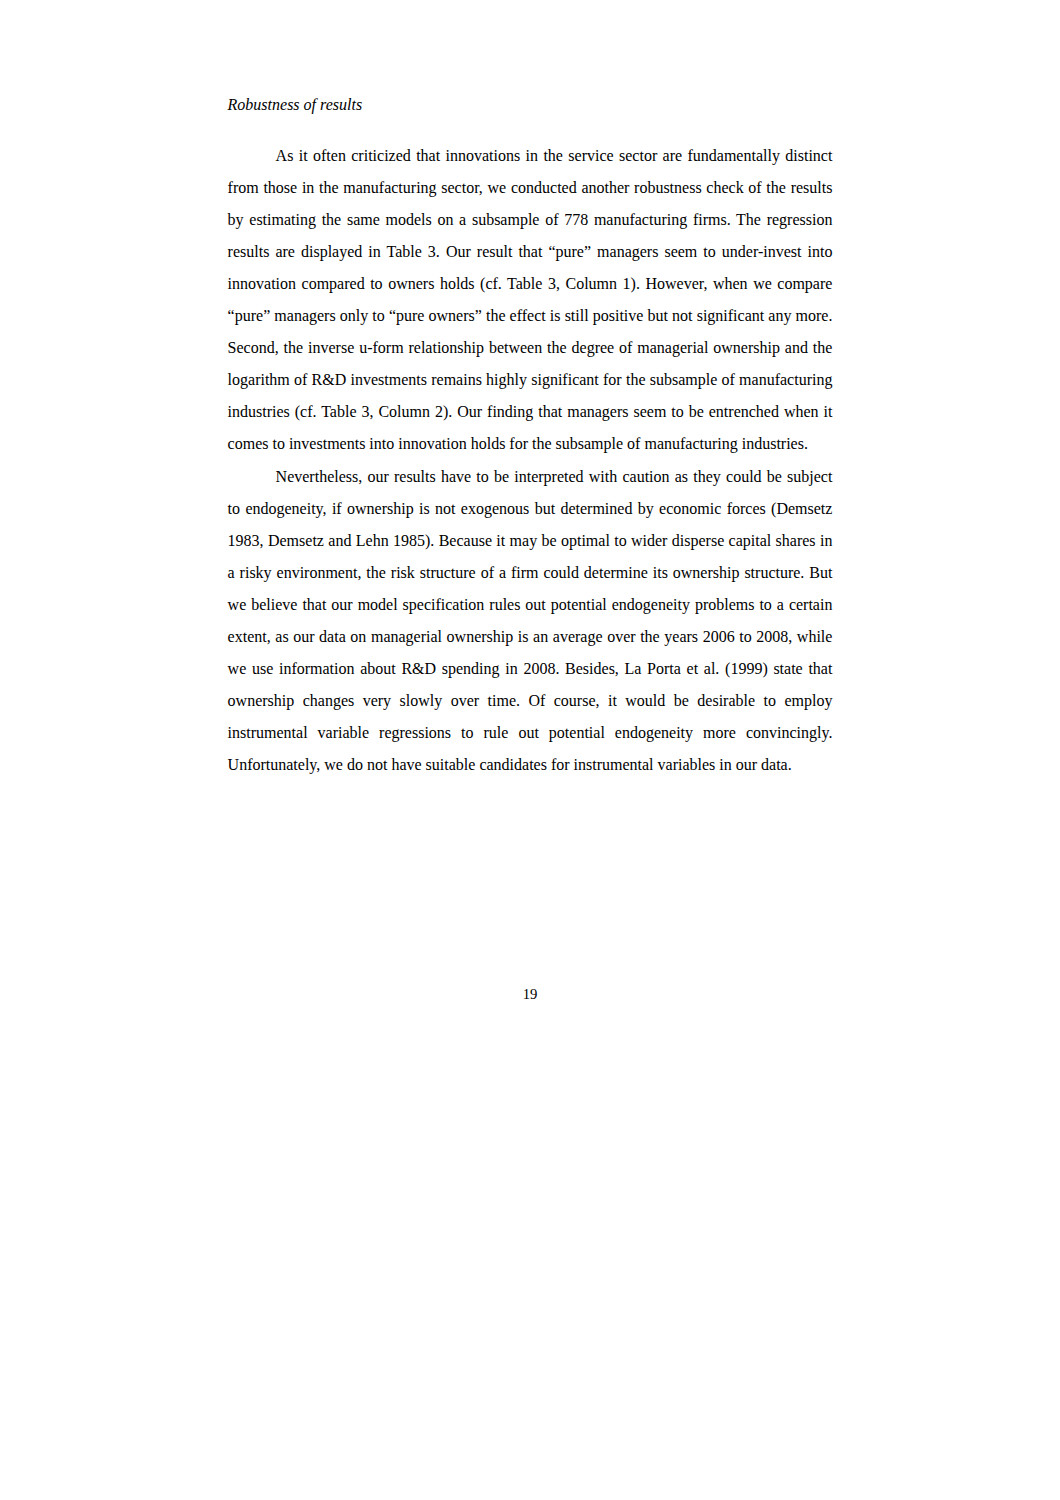Robustness of results
As it often criticized that innovations in the service sector are fundamentally distinct from those in the manufacturing sector, we conducted another robustness check of the results by estimating the same models on a subsample of 778 manufacturing firms. The regression results are displayed in Table 3. Our result that “pure” managers seem to under-invest into innovation compared to owners holds (cf. Table 3, Column 1). However, when we compare “pure” managers only to “pure owners” the effect is still positive but not significant any more. Second, the inverse u-form relationship between the degree of managerial ownership and the logarithm of R&D investments remains highly significant for the subsample of manufacturing industries (cf. Table 3, Column 2). Our finding that managers seem to be entrenched when it comes to investments into innovation holds for the subsample of manufacturing industries.
Nevertheless, our results have to be interpreted with caution as they could be subject to endogeneity, if ownership is not exogenous but determined by economic forces (Demsetz 1983, Demsetz and Lehn 1985). Because it may be optimal to wider disperse capital shares in a risky environment, the risk structure of a firm could determine its ownership structure. But we believe that our model specification rules out potential endogeneity problems to a certain extent, as our data on managerial ownership is an average over the years 2006 to 2008, while we use information about R&D spending in 2008. Besides, La Porta et al. (1999) state that ownership changes very slowly over time. Of course, it would be desirable to employ instrumental variable regressions to rule out potential endogeneity more convincingly. Unfortunately, we do not have suitable candidates for instrumental variables in our data.
19